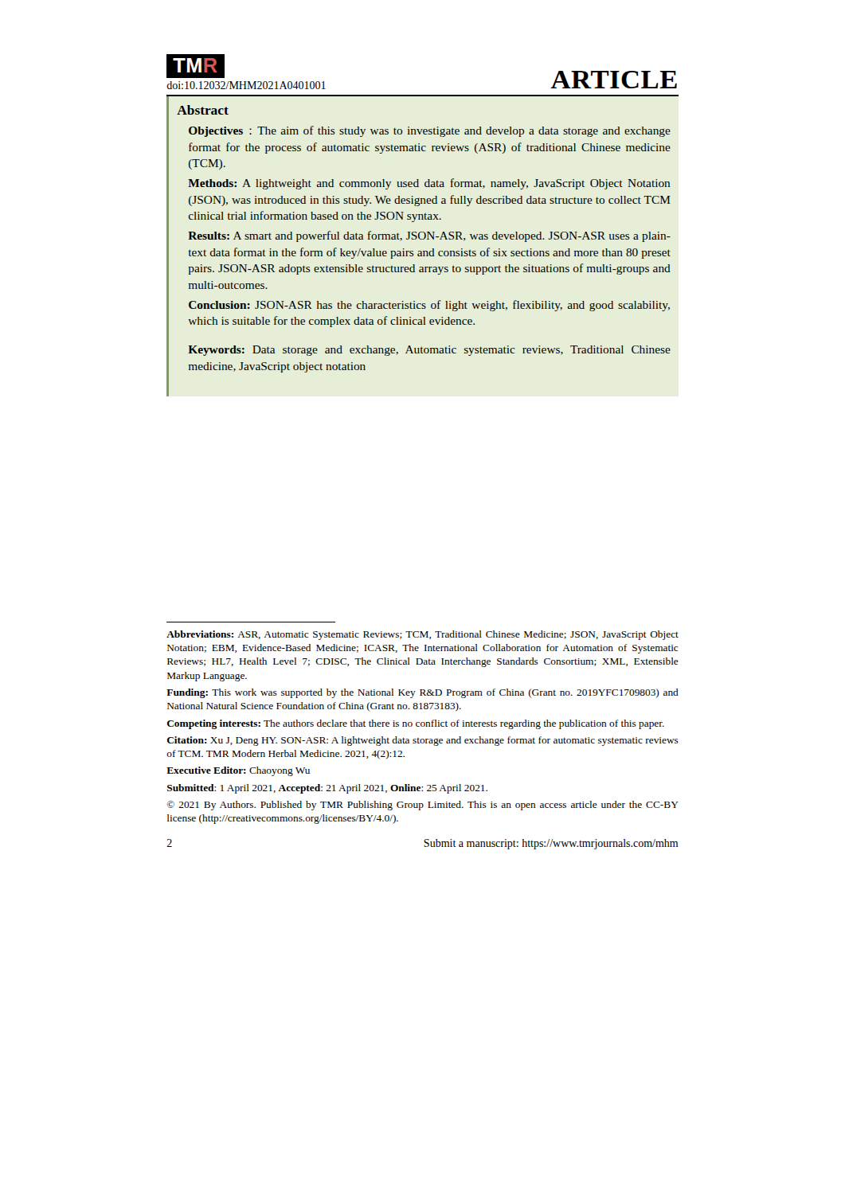TMR
doi:10.12032/MHM2021A0401001
ARTICLE
Abstract
Objectives：The aim of this study was to investigate and develop a data storage and exchange format for the process of automatic systematic reviews (ASR) of traditional Chinese medicine (TCM).
Methods: A lightweight and commonly used data format, namely, JavaScript Object Notation (JSON), was introduced in this study. We designed a fully described data structure to collect TCM clinical trial information based on the JSON syntax.
Results: A smart and powerful data format, JSON-ASR, was developed. JSON-ASR uses a plain-text data format in the form of key/value pairs and consists of six sections and more than 80 preset pairs. JSON-ASR adopts extensible structured arrays to support the situations of multi-groups and multi-outcomes.
Conclusion: JSON-ASR has the characteristics of light weight, flexibility, and good scalability, which is suitable for the complex data of clinical evidence.
Keywords: Data storage and exchange, Automatic systematic reviews, Traditional Chinese medicine, JavaScript object notation
Abbreviations: ASR, Automatic Systematic Reviews; TCM, Traditional Chinese Medicine; JSON, JavaScript Object Notation; EBM, Evidence-Based Medicine; ICASR, The International Collaboration for Automation of Systematic Reviews; HL7, Health Level 7; CDISC, The Clinical Data Interchange Standards Consortium; XML, Extensible Markup Language.
Funding: This work was supported by the National Key R&D Program of China (Grant no. 2019YFC1709803) and National Natural Science Foundation of China (Grant no. 81873183).
Competing interests: The authors declare that there is no conflict of interests regarding the publication of this paper.
Citation: Xu J, Deng HY. SON-ASR: A lightweight data storage and exchange format for automatic systematic reviews of TCM. TMR Modern Herbal Medicine. 2021, 4(2):12.
Executive Editor: Chaoyong Wu
Submitted: 1 April 2021, Accepted: 21 April 2021, Online: 25 April 2021.
© 2021 By Authors. Published by TMR Publishing Group Limited. This is an open access article under the CC-BY license (http://creativecommons.org/licenses/BY/4.0/).
2
Submit a manuscript: https://www.tmrjournals.com/mhm